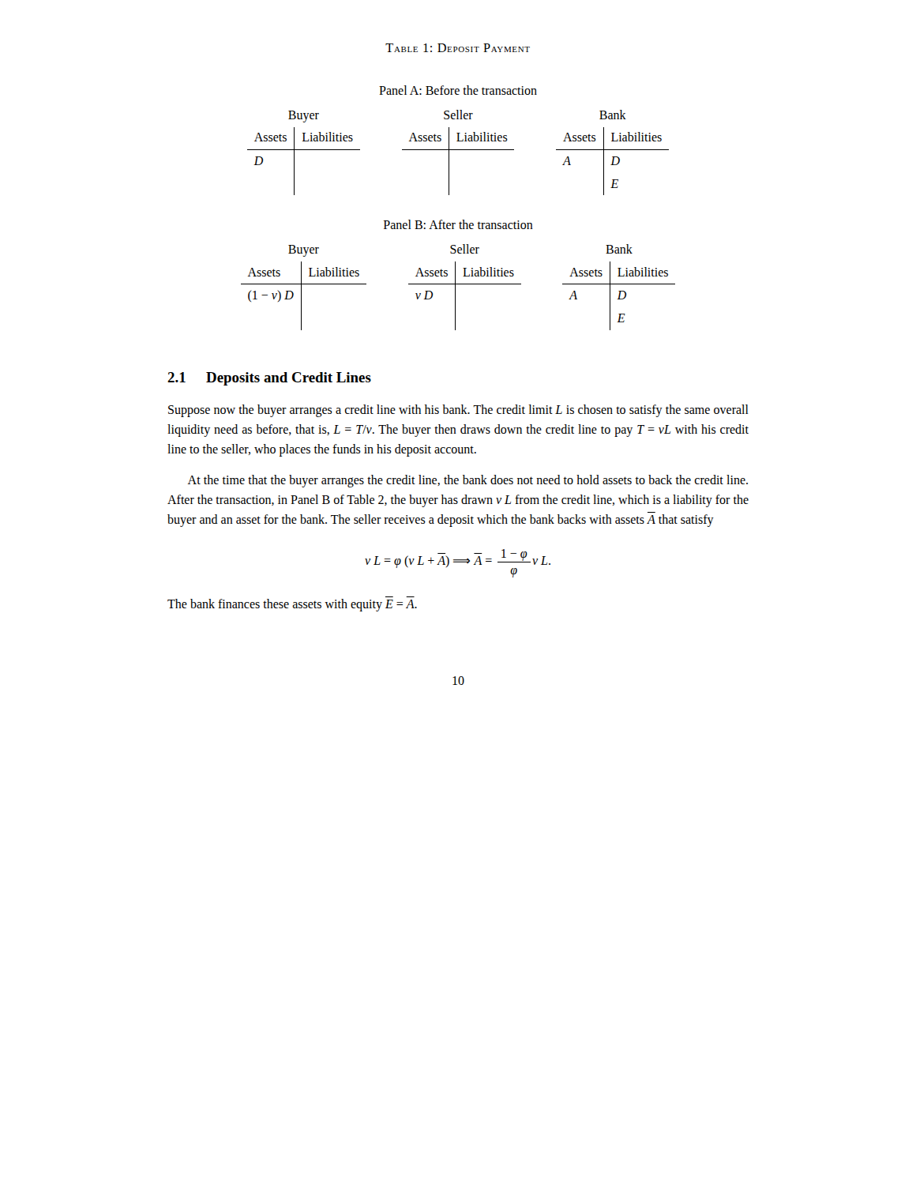Table 1: Deposit Payment
Panel A: Before the transaction
| Buyer | | Seller | | Bank |
| Assets | Liabilities | | Assets | Liabilities | | Assets | Liabilities |
| D | | | | | | A | D |
| | | | | | | | E |
Panel B: After the transaction
| Buyer | | Seller | | Bank |
| Assets | Liabilities | | Assets | Liabilities | | Assets | Liabilities |
| (1 − v ) D | | | v D | | | A | D |
| | | | | | | | E |
2.1 Deposits and Credit Lines
Suppose now the buyer arranges a credit line with his bank. The credit limit L is chosen to satisfy the same overall liquidity need as before, that is, L = T/v. The buyer then draws down the credit line to pay T = vL with his credit line to the seller, who places the funds in his deposit account.
At the time that the buyer arranges the credit line, the bank does not need to hold assets to back the credit line. After the transaction, in Panel B of Table 2, the buyer has drawn v L from the credit line, which is a liability for the buyer and an asset for the bank. The seller receives a deposit which the bank backs with assets A that satisfy
v L = φ (v L + A) ⟹ A = 1 − φ φ v L.
The bank finances these assets with equity E = A.
10